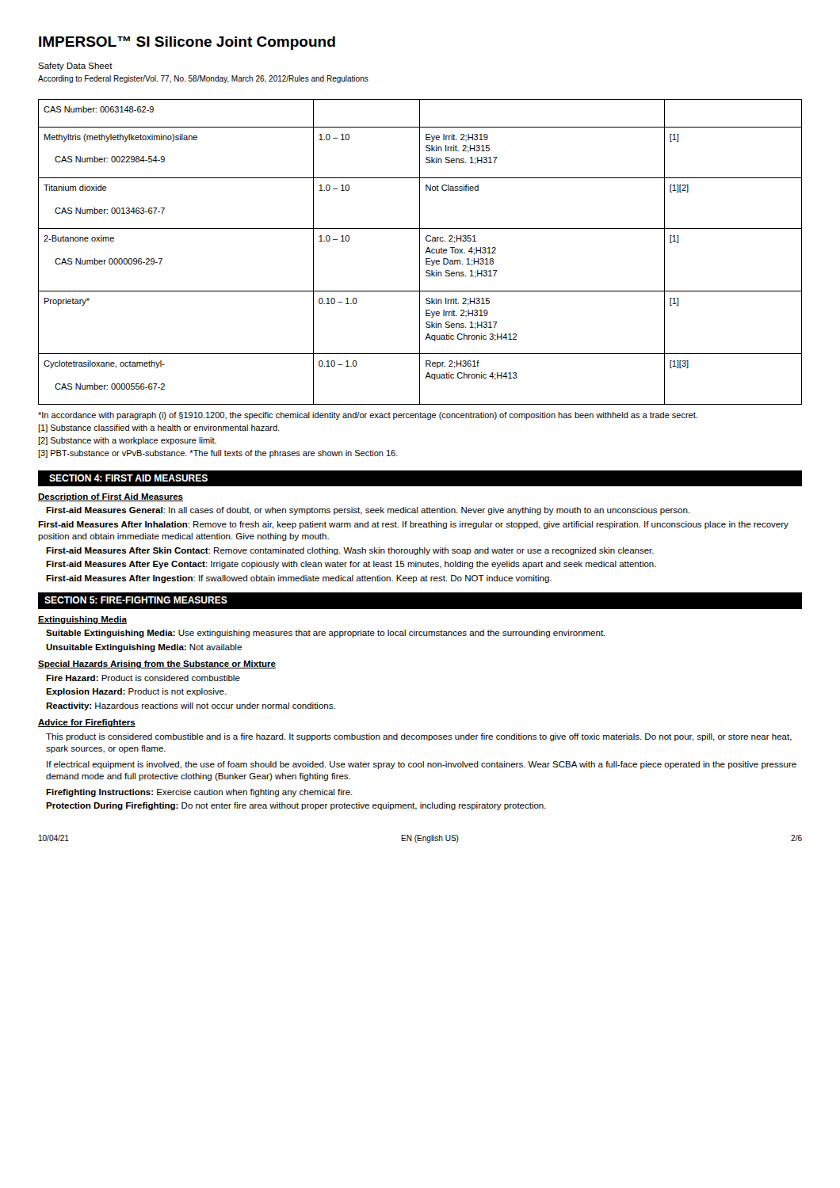IMPERSOL™ SI Silicone Joint Compound
Safety Data Sheet
According to Federal Register/Vol. 77, No. 58/Monday, March 26, 2012/Rules and Regulations
| CAS Number: 0063148-62-9 | | | |
| Methyltris (methylethylketoximino)silane CAS Number: 0022984-54-9 | 1.0 – 10 | Eye Irrit. 2;H319 Skin Irrit. 2;H315 Skin Sens. 1;H317 | [1] |
| Titanium dioxide CAS Number: 0013463-67-7 | 1.0 – 10 | Not Classified | [1][2] |
| 2-Butanone oxime CAS Number 0000096-29-7 | 1.0 – 10 | Carc. 2;H351 Acute Tox. 4;H312 Eye Dam. 1;H318 Skin Sens. 1;H317 | [1] |
| Proprietary* | 0.10 – 1.0 | Skin Irrit. 2;H315 Eye Irrit. 2;H319 Skin Sens. 1;H317 Aquatic Chronic 3;H412 | [1] |
| Cyclotetrasiloxane, octamethyl- CAS Number: 0000556-67-2 | 0.10 – 1.0 | Repr. 2;H361f Aquatic Chronic 4;H413 | [1][3] |
*In accordance with paragraph (i) of §1910.1200, the specific chemical identity and/or exact percentage (concentration) of composition has been withheld as a trade secret.
[1] Substance classified with a health or environmental hazard.
[2] Substance with a workplace exposure limit.
[3] PBT-substance or vPvB-substance. *The full texts of the phrases are shown in Section 16.
SECTION 4: FIRST AID MEASURES
Description of First Aid Measures
First-aid Measures General: In all cases of doubt, or when symptoms persist, seek medical attention. Never give anything by mouth to an unconscious person.
First-aid Measures After Inhalation: Remove to fresh air, keep patient warm and at rest. If breathing is irregular or stopped, give artificial respiration. If unconscious place in the recovery position and obtain immediate medical attention. Give nothing by mouth.
First-aid Measures After Skin Contact: Remove contaminated clothing. Wash skin thoroughly with soap and water or use a recognized skin cleanser.
First-aid Measures After Eye Contact: Irrigate copiously with clean water for at least 15 minutes, holding the eyelids apart and seek medical attention.
First-aid Measures After Ingestion: If swallowed obtain immediate medical attention. Keep at rest. Do NOT induce vomiting.
SECTION 5: FIRE-FIGHTING MEASURES
Extinguishing Media
Suitable Extinguishing Media: Use extinguishing measures that are appropriate to local circumstances and the surrounding environment.
Unsuitable Extinguishing Media: Not available
Special Hazards Arising from the Substance or Mixture
Fire Hazard: Product is considered combustible
Explosion Hazard: Product is not explosive.
Reactivity: Hazardous reactions will not occur under normal conditions.
Advice for Firefighters
This product is considered combustible and is a fire hazard. It supports combustion and decomposes under fire conditions to give off toxic materials. Do not pour, spill, or store near heat, spark sources, or open flame.
If electrical equipment is involved, the use of foam should be avoided. Use water spray to cool non-involved containers. Wear SCBA with a full-face piece operated in the positive pressure demand mode and full protective clothing (Bunker Gear) when fighting fires.
Firefighting Instructions: Exercise caution when fighting any chemical fire.
Protection During Firefighting: Do not enter fire area without proper protective equipment, including respiratory protection.
10/04/21 EN (English US) 2/6